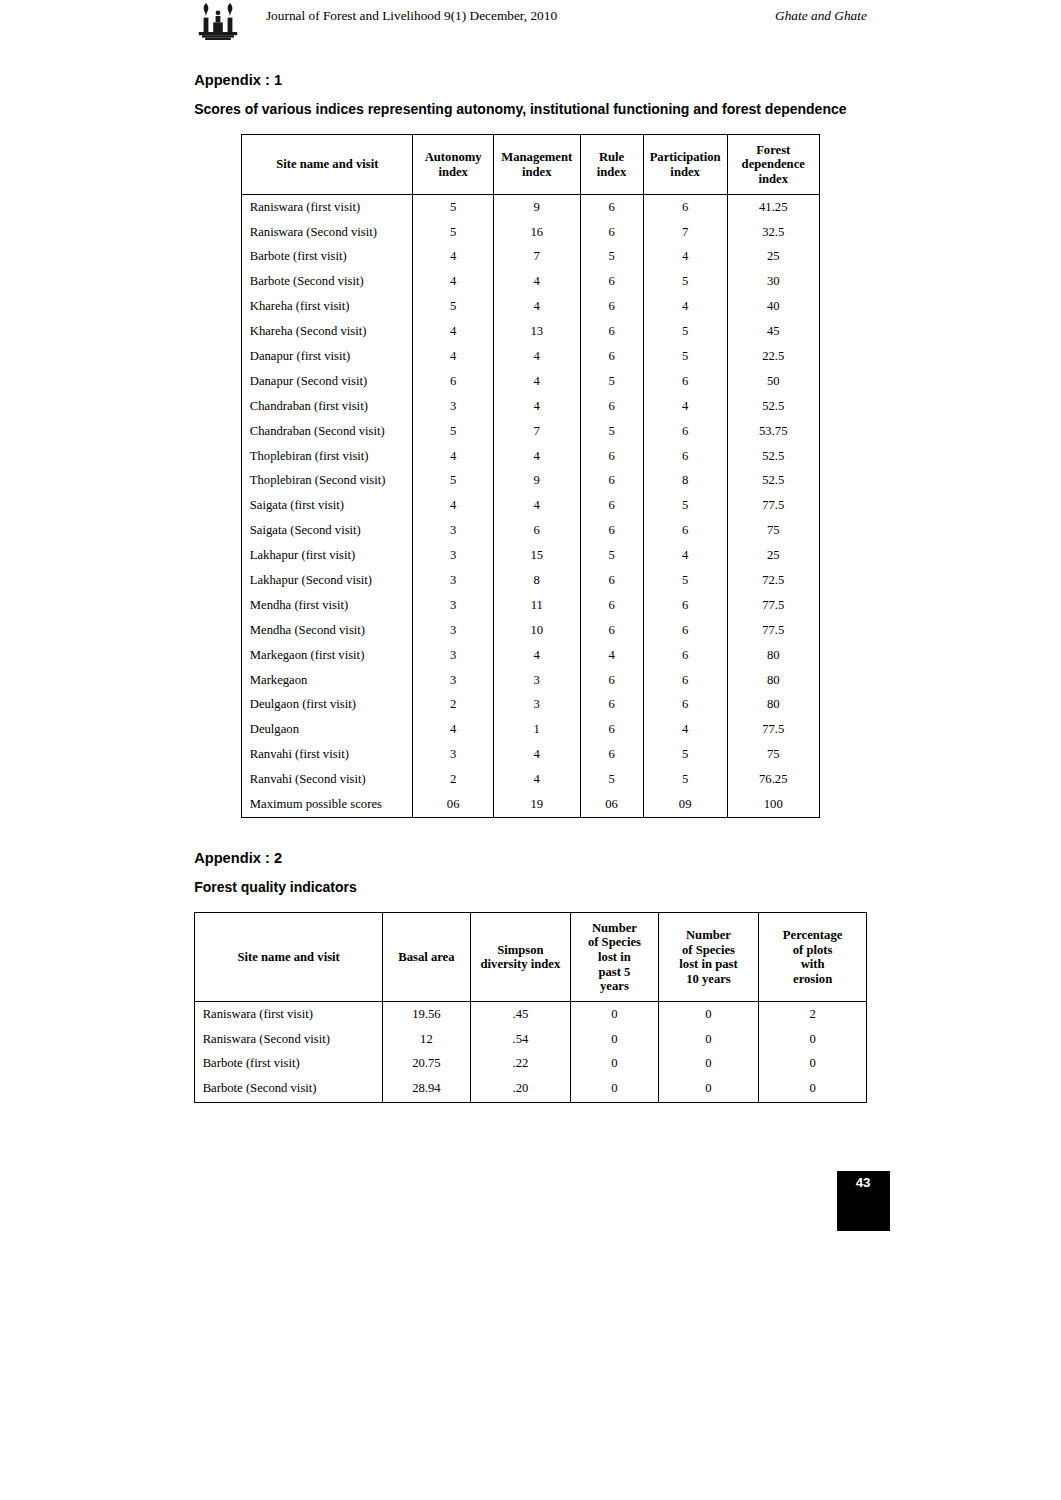Journal of Forest and Livelihood 9(1) December, 2010 Ghate and Ghate
Appendix : 1
Scores of various indices representing autonomy, institutional functioning and forest dependence
| Site name and visit | Autonomy index | Management index | Rule index | Participation index | Forest dependence index |
| --- | --- | --- | --- | --- | --- |
| Raniswara (first visit) | 5 | 9 | 6 | 6 | 41.25 |
| Raniswara (Second visit) | 5 | 16 | 6 | 7 | 32.5 |
| Barbote (first visit) | 4 | 7 | 5 | 4 | 25 |
| Barbote (Second visit) | 4 | 4 | 6 | 5 | 30 |
| Khareha (first visit) | 5 | 4 | 6 | 4 | 40 |
| Khareha (Second visit) | 4 | 13 | 6 | 5 | 45 |
| Danapur (first visit) | 4 | 4 | 6 | 5 | 22.5 |
| Danapur (Second visit) | 6 | 4 | 5 | 6 | 50 |
| Chandraban (first visit) | 3 | 4 | 6 | 4 | 52.5 |
| Chandraban (Second visit) | 5 | 7 | 5 | 6 | 53.75 |
| Thoplebiran (first visit) | 4 | 4 | 6 | 6 | 52.5 |
| Thoplebiran (Second visit) | 5 | 9 | 6 | 8 | 52.5 |
| Saigata (first visit) | 4 | 4 | 6 | 5 | 77.5 |
| Saigata (Second visit) | 3 | 6 | 6 | 6 | 75 |
| Lakhapur (first visit) | 3 | 15 | 5 | 4 | 25 |
| Lakhapur (Second visit) | 3 | 8 | 6 | 5 | 72.5 |
| Mendha (first visit) | 3 | 11 | 6 | 6 | 77.5 |
| Mendha (Second visit) | 3 | 10 | 6 | 6 | 77.5 |
| Markegaon (first visit) | 3 | 4 | 4 | 6 | 80 |
| Markegaon | 3 | 3 | 6 | 6 | 80 |
| Deulgaon (first visit) | 2 | 3 | 6 | 6 | 80 |
| Deulgaon | 4 | 1 | 6 | 4 | 77.5 |
| Ranvahi (first visit) | 3 | 4 | 6 | 5 | 75 |
| Ranvahi (Second visit) | 2 | 4 | 5 | 5 | 76.25 |
| Maximum possible scores | 06 | 19 | 06 | 09 | 100 |
Appendix : 2
Forest quality indicators
| Site name and visit | Basal area | Simpson diversity index | Number of Species lost in past 5 years | Number of Species lost in past 10 years | Percentage of plots with erosion |
| --- | --- | --- | --- | --- | --- |
| Raniswara (first visit) | 19.56 | .45 | 0 | 0 | 2 |
| Raniswara (Second visit) | 12 | .54 | 0 | 0 | 0 |
| Barbote (first visit) | 20.75 | .22 | 0 | 0 | 0 |
| Barbote (Second visit) | 28.94 | .20 | 0 | 0 | 0 |
43